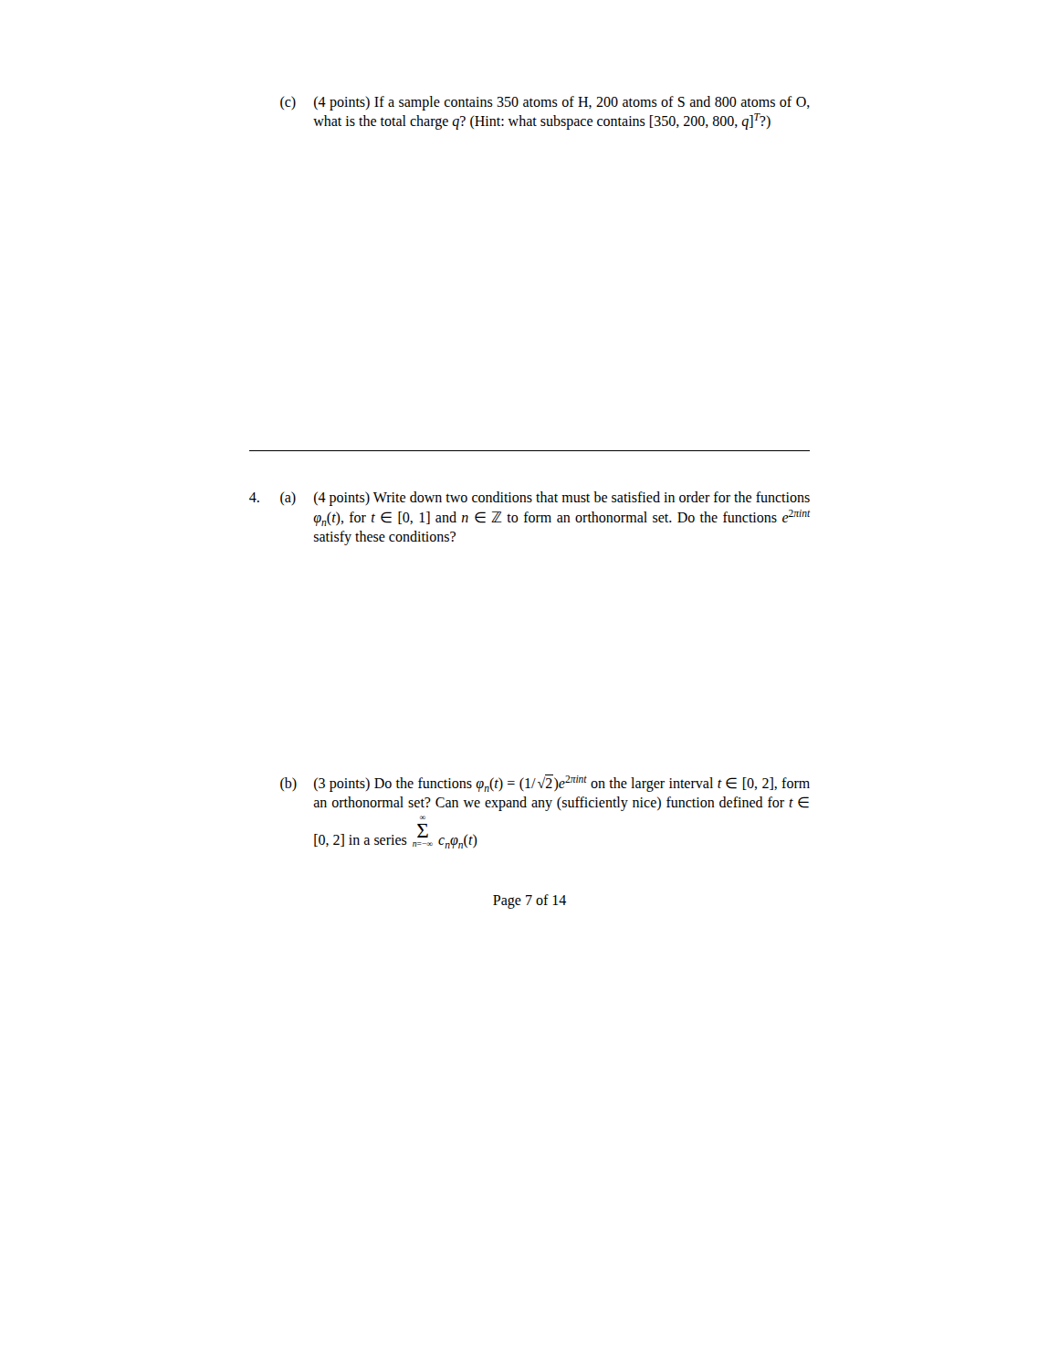(c)
(4 points) If a sample contains 350 atoms of H, 200 atoms of S and 800 atoms of O, what is the total charge q? (Hint: what subspace contains [350, 200, 800, q]T?)
4.
(a)
(4 points) Write down two conditions that must be satisfied in order for the functions φn(t), for t ∈ [0, 1] and n ∈ ℤ to form an orthonormal set. Do the functions e2πint satisfy these conditions?
(b)
(3 points) Do the functions φn(t) = (1/2)e2πint on the larger interval t ∈ [0, 2], form an orthonormal set? Can we expand any (sufficiently nice) function defined for t ∈ [0, 2] in a series ∞Σn=−∞ cnφn(t)
Page 7 of 14